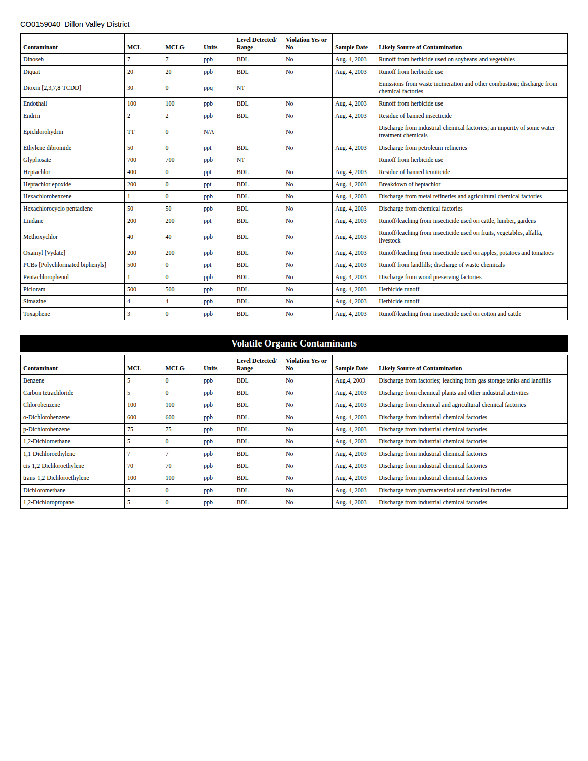CO0159040 Dillon Valley District
| Contaminant | MCL | MCLG | Units | Level Detected/ Range | Violation Yes or No | Sample Date | Likely Source of Contamination |
| --- | --- | --- | --- | --- | --- | --- | --- |
| Dinoseb | 7 | 7 | ppb | BDL | No | Aug. 4, 2003 | Runoff from herbicide used on soybeans and vegetables |
| Diquat | 20 | 20 | ppb | BDL | No | Aug. 4, 2003 | Runoff from herbicide use |
| Dioxin [2,3,7,8-TCDD] | 30 | 0 | ppq | NT | | | Emissions from waste incineration and other combustion; discharge from chemical factories |
| Endothall | 100 | 100 | ppb | BDL | No | Aug. 4, 2003 | Runoff from herbicide use |
| Endrin | 2 | 2 | ppb | BDL | No | Aug. 4, 2003 | Residue of banned insecticide |
| Epichlorohydrin | TT | 0 | N/A | | No | | Discharge from industrial chemical factories; an impurity of some water treatment chemicals |
| Ethylene dibromide | 50 | 0 | ppt | BDL | No | Aug. 4, 2003 | Discharge from petroleum refineries |
| Glyphosate | 700 | 700 | ppb | NT | | | Runoff from herbicide use |
| Heptachlor | 400 | 0 | ppt | BDL | No | Aug. 4, 2003 | Residue of banned temiticide |
| Heptachlor epoxide | 200 | 0 | ppt | BDL | No | Aug. 4, 2003 | Breakdown of heptachlor |
| Hexachlorobenzene | 1 | 0 | ppb | BDL | No | Aug. 4, 2003 | Discharge from metal refineries and agricultural chemical factories |
| Hexachlorocyclo pentadiene | 50 | 50 | ppb | BDL | No | Aug. 4, 2003 | Discharge from chemical factories |
| Lindane | 200 | 200 | ppt | BDL | No | Aug. 4, 2003 | Runoff/leaching from insecticide used on cattle, lumber, gardens |
| Methoxychlor | 40 | 40 | ppb | BDL | No | Aug. 4, 2003 | Runoff/leaching from insecticide used on fruits, vegetables, alfalfa, livestock |
| Oxamyl [Vydate] | 200 | 200 | ppb | BDL | No | Aug. 4, 2003 | Runoff/leaching from insecticide used on apples, potatoes and tomatoes |
| PCBs [Polychlorinated biphenyls] | 500 | 0 | ppt | BDL | No | Aug. 4, 2003 | Runoff from landfills; discharge of waste chemicals |
| Pentachlorophenol | 1 | 0 | ppb | BDL | No | Aug. 4, 2003 | Discharge from wood preserving factories |
| Picloram | 500 | 500 | ppb | BDL | No | Aug. 4, 2003 | Herbicide runoff |
| Simazine | 4 | 4 | ppb | BDL | No | Aug. 4, 2003 | Herbicide runoff |
| Toxaphene | 3 | 0 | ppb | BDL | No | Aug. 4, 2003 | Runoff/leaching from insecticide used on cotton and cattle |
Volatile Organic Contaminants
| Contaminant | MCL | MCLG | Units | Level Detected/ Range | Violation Yes or No | Sample Date | Likely Source of Contamination |
| --- | --- | --- | --- | --- | --- | --- | --- |
| Benzene | 5 | 0 | ppb | BDL | No | Aug.4, 2003 | Discharge from factories; leaching from gas storage tanks and landfills |
| Carbon tetrachloride | 5 | 0 | ppb | BDL | No | Aug. 4, 2003 | Discharge from chemical plants and other industrial activities |
| Chlorobenzene | 100 | 100 | ppb | BDL | No | Aug. 4, 2003 | Discharge from chemical and agricultural chemical factories |
| o-Dichlorobenzene | 600 | 600 | ppb | BDL | No | Aug. 4, 2003 | Discharge from industrial chemical factories |
| p-Dichlorobenzene | 75 | 75 | ppb | BDL | No | Aug. 4, 2003 | Discharge from industrial chemical factories |
| 1,2-Dichloroethane | 5 | 0 | ppb | BDL | No | Aug. 4, 2003 | Discharge from industrial chemical factories |
| 1,1-Dichloroethylene | 7 | 7 | ppb | BDL | No | Aug. 4, 2003 | Discharge from industrial chemical factories |
| cis-1,2-Dichloroethylene | 70 | 70 | ppb | BDL | No | Aug. 4, 2003 | Discharge from industrial chemical factories |
| trans-1,2-Dichloroethylene | 100 | 100 | ppb | BDL | No | Aug. 4, 2003 | Discharge from industrial chemical factories |
| Dichloromethane | 5 | 0 | ppb | BDL | No | Aug. 4, 2003 | Discharge from pharmaceutical and chemical factories |
| 1,2-Dichloropropane | 5 | 0 | ppb | BDL | No | Aug. 4, 2003 | Discharge from industrial chemical factories |